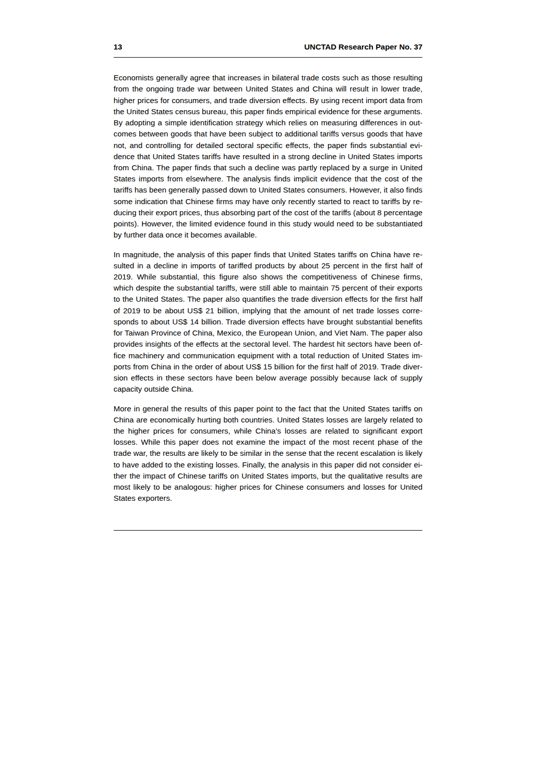13 UNCTAD Research Paper No. 37
Economists generally agree that increases in bilateral trade costs such as those resulting from the ongoing trade war between United States and China will result in lower trade, higher prices for consumers, and trade diversion effects. By using recent import data from the United States census bureau, this paper finds empirical evidence for these arguments. By adopting a simple identification strategy which relies on measuring differences in outcomes between goods that have been subject to additional tariffs versus goods that have not, and controlling for detailed sectoral specific effects, the paper finds substantial evidence that United States tariffs have resulted in a strong decline in United States imports from China. The paper finds that such a decline was partly replaced by a surge in United States imports from elsewhere. The analysis finds implicit evidence that the cost of the tariffs has been generally passed down to United States consumers. However, it also finds some indication that Chinese firms may have only recently started to react to tariffs by reducing their export prices, thus absorbing part of the cost of the tariffs (about 8 percentage points). However, the limited evidence found in this study would need to be substantiated by further data once it becomes available.
In magnitude, the analysis of this paper finds that United States tariffs on China have resulted in a decline in imports of tariffed products by about 25 percent in the first half of 2019. While substantial, this figure also shows the competitiveness of Chinese firms, which despite the substantial tariffs, were still able to maintain 75 percent of their exports to the United States. The paper also quantifies the trade diversion effects for the first half of 2019 to be about US$ 21 billion, implying that the amount of net trade losses corresponds to about US$ 14 billion. Trade diversion effects have brought substantial benefits for Taiwan Province of China, Mexico, the European Union, and Viet Nam. The paper also provides insights of the effects at the sectoral level. The hardest hit sectors have been office machinery and communication equipment with a total reduction of United States imports from China in the order of about US$ 15 billion for the first half of 2019. Trade diversion effects in these sectors have been below average possibly because lack of supply capacity outside China.
More in general the results of this paper point to the fact that the United States tariffs on China are economically hurting both countries. United States losses are largely related to the higher prices for consumers, while China's losses are related to significant export losses. While this paper does not examine the impact of the most recent phase of the trade war, the results are likely to be similar in the sense that the recent escalation is likely to have added to the existing losses. Finally, the analysis in this paper did not consider either the impact of Chinese tariffs on United States imports, but the qualitative results are most likely to be analogous: higher prices for Chinese consumers and losses for United States exporters.